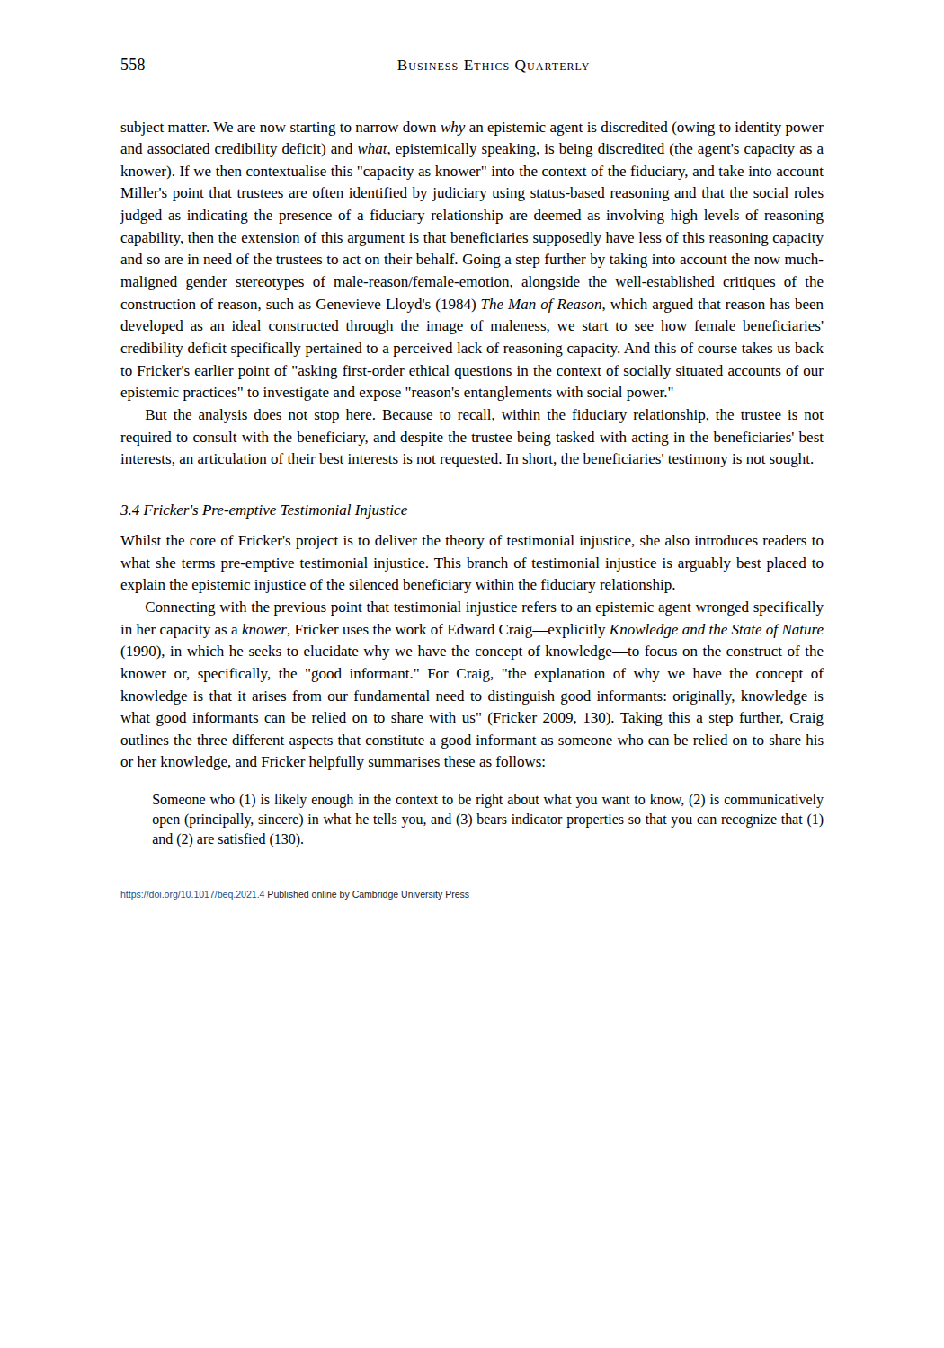558 Business Ethics Quarterly
subject matter. We are now starting to narrow down why an epistemic agent is discredited (owing to identity power and associated credibility deficit) and what, epistemically speaking, is being discredited (the agent's capacity as a knower). If we then contextualise this "capacity as knower" into the context of the fiduciary, and take into account Miller's point that trustees are often identified by judiciary using status-based reasoning and that the social roles judged as indicating the presence of a fiduciary relationship are deemed as involving high levels of reasoning capability, then the extension of this argument is that beneficiaries supposedly have less of this reasoning capacity and so are in need of the trustees to act on their behalf. Going a step further by taking into account the now much-maligned gender stereotypes of male-reason/female-emotion, alongside the well-established critiques of the construction of reason, such as Genevieve Lloyd's (1984) The Man of Reason, which argued that reason has been developed as an ideal constructed through the image of maleness, we start to see how female beneficiaries' credibility deficit specifically pertained to a perceived lack of reasoning capacity. And this of course takes us back to Fricker's earlier point of "asking first-order ethical questions in the context of socially situated accounts of our epistemic practices" to investigate and expose "reason's entanglements with social power."
But the analysis does not stop here. Because to recall, within the fiduciary relationship, the trustee is not required to consult with the beneficiary, and despite the trustee being tasked with acting in the beneficiaries' best interests, an articulation of their best interests is not requested. In short, the beneficiaries' testimony is not sought.
3.4 Fricker's Pre-emptive Testimonial Injustice
Whilst the core of Fricker's project is to deliver the theory of testimonial injustice, she also introduces readers to what she terms pre-emptive testimonial injustice. This branch of testimonial injustice is arguably best placed to explain the epistemic injustice of the silenced beneficiary within the fiduciary relationship.
Connecting with the previous point that testimonial injustice refers to an epistemic agent wronged specifically in her capacity as a knower, Fricker uses the work of Edward Craig—explicitly Knowledge and the State of Nature (1990), in which he seeks to elucidate why we have the concept of knowledge—to focus on the construct of the knower or, specifically, the "good informant." For Craig, "the explanation of why we have the concept of knowledge is that it arises from our fundamental need to distinguish good informants: originally, knowledge is what good informants can be relied on to share with us" (Fricker 2009, 130). Taking this a step further, Craig outlines the three different aspects that constitute a good informant as someone who can be relied on to share his or her knowledge, and Fricker helpfully summarises these as follows:
Someone who (1) is likely enough in the context to be right about what you want to know, (2) is communicatively open (principally, sincere) in what he tells you, and (3) bears indicator properties so that you can recognize that (1) and (2) are satisfied (130).
https://doi.org/10.1017/beq.2021.4 Published online by Cambridge University Press